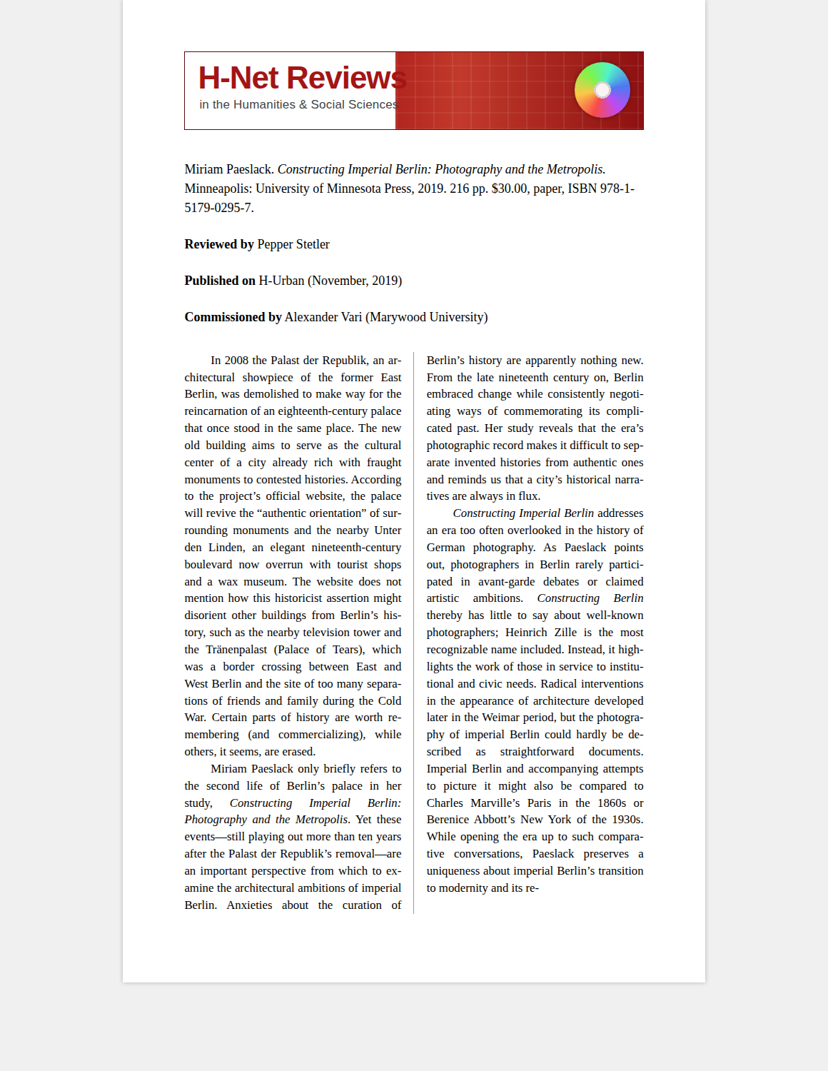H-Net Reviews
in the Humanities & Social Sciences
Miriam Paeslack. Constructing Imperial Berlin: Photography and the Metropolis. Minneapolis: University of Minnesota Press, 2019. 216 pp. $30.00, paper, ISBN 978-1-5179-0295-7.
Reviewed by Pepper Stetler
Published on H-Urban (November, 2019)
Commissioned by Alexander Vari (Marywood University)
In 2008 the Palast der Republik, an architectural showpiece of the former East Berlin, was demolished to make way for the reincarnation of an eighteenth-century palace that once stood in the same place. The new old building aims to serve as the cultural center of a city already rich with fraught monuments to contested histories. According to the project’s official website, the palace will revive the “authentic orientation” of surrounding monuments and the nearby Unter den Linden, an elegant nineteenth-century boulevard now overrun with tourist shops and a wax museum. The website does not mention how this historicist assertion might disorient other buildings from Berlin’s history, such as the nearby television tower and the Tränenpalast (Palace of Tears), which was a border crossing between East and West Berlin and the site of too many separations of friends and family during the Cold War. Certain parts of history are worth remembering (and commercializing), while others, it seems, are erased.
Miriam Paeslack only briefly refers to the second life of Berlin’s palace in her study, Constructing Imperial Berlin: Photography and the Metropolis. Yet these events—still playing out more than ten years after the Palast der Republik’s removal—are an important perspective from which to examine the architectural ambitions of imperial Berlin. Anxieties about the curation of Berlin’s history are apparently nothing new. From the late nineteenth century on, Berlin embraced change while consistently negotiating ways of commemorating its complicated past. Her study reveals that the era’s photographic record makes it difficult to separate invented histories from authentic ones and reminds us that a city’s historical narratives are always in flux.
Constructing Imperial Berlin addresses an era too often overlooked in the history of German photography. As Paeslack points out, photographers in Berlin rarely participated in avant-garde debates or claimed artistic ambitions. Constructing Berlin thereby has little to say about well-known photographers; Heinrich Zille is the most recognizable name included. Instead, it highlights the work of those in service to institutional and civic needs. Radical interventions in the appearance of architecture developed later in the Weimar period, but the photography of imperial Berlin could hardly be described as straightforward documents. Imperial Berlin and accompanying attempts to picture it might also be compared to Charles Marville’s Paris in the 1860s or Berenice Abbott’s New York of the 1930s. While opening the era up to such comparative conversations, Paeslack preserves a uniqueness about imperial Berlin’s transition to modernity and its re-